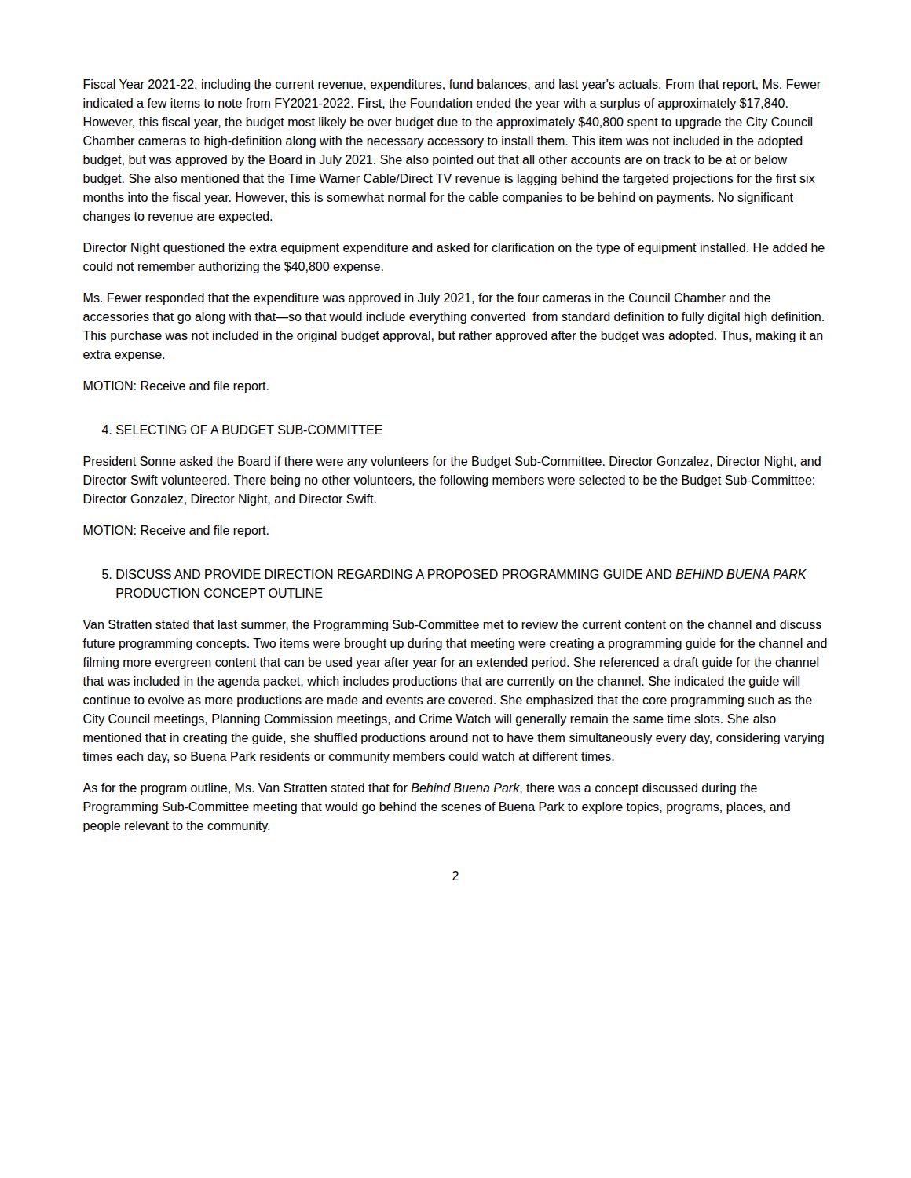Fiscal Year 2021-22, including the current revenue, expenditures, fund balances, and last year's actuals. From that report, Ms. Fewer indicated a few items to note from FY2021-2022. First, the Foundation ended the year with a surplus of approximately $17,840. However, this fiscal year, the budget most likely be over budget due to the approximately $40,800 spent to upgrade the City Council Chamber cameras to high-definition along with the necessary accessory to install them. This item was not included in the adopted budget, but was approved by the Board in July 2021. She also pointed out that all other accounts are on track to be at or below budget. She also mentioned that the Time Warner Cable/Direct TV revenue is lagging behind the targeted projections for the first six months into the fiscal year. However, this is somewhat normal for the cable companies to be behind on payments. No significant changes to revenue are expected.
Director Night questioned the extra equipment expenditure and asked for clarification on the type of equipment installed. He added he could not remember authorizing the $40,800 expense.
Ms. Fewer responded that the expenditure was approved in July 2021, for the four cameras in the Council Chamber and the accessories that go along with that—so that would include everything converted from standard definition to fully digital high definition. This purchase was not included in the original budget approval, but rather approved after the budget was adopted. Thus, making it an extra expense.
MOTION: Receive and file report.
SELECTING OF A BUDGET SUB-COMMITTEE
President Sonne asked the Board if there were any volunteers for the Budget Sub-Committee. Director Gonzalez, Director Night, and Director Swift volunteered. There being no other volunteers, the following members were selected to be the Budget Sub-Committee: Director Gonzalez, Director Night, and Director Swift.
MOTION: Receive and file report.
DISCUSS AND PROVIDE DIRECTION REGARDING A PROPOSED PROGRAMMING GUIDE AND BEHIND BUENA PARK PRODUCTION CONCEPT OUTLINE
Van Stratten stated that last summer, the Programming Sub-Committee met to review the current content on the channel and discuss future programming concepts. Two items were brought up during that meeting were creating a programming guide for the channel and filming more evergreen content that can be used year after year for an extended period. She referenced a draft guide for the channel that was included in the agenda packet, which includes productions that are currently on the channel. She indicated the guide will continue to evolve as more productions are made and events are covered. She emphasized that the core programming such as the City Council meetings, Planning Commission meetings, and Crime Watch will generally remain the same time slots. She also mentioned that in creating the guide, she shuffled productions around not to have them simultaneously every day, considering varying times each day, so Buena Park residents or community members could watch at different times.
As for the program outline, Ms. Van Stratten stated that for Behind Buena Park, there was a concept discussed during the Programming Sub-Committee meeting that would go behind the scenes of Buena Park to explore topics, programs, places, and people relevant to the community.
2